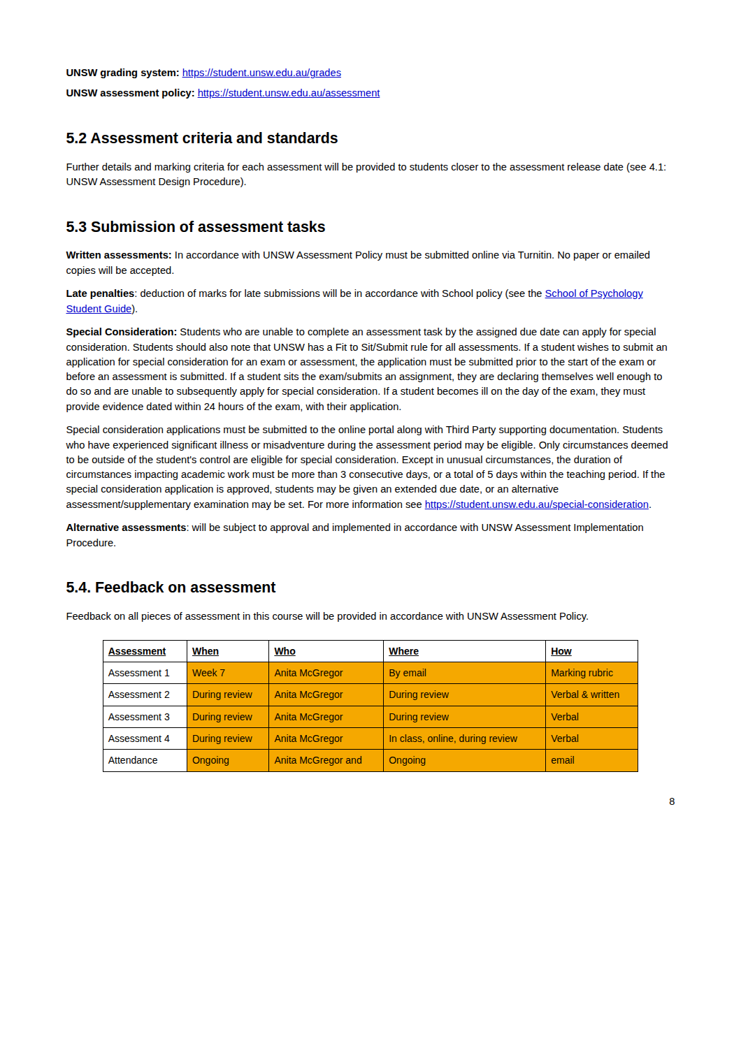UNSW grading system: https://student.unsw.edu.au/grades
UNSW assessment policy: https://student.unsw.edu.au/assessment
5.2 Assessment criteria and standards
Further details and marking criteria for each assessment will be provided to students closer to the assessment release date (see 4.1: UNSW Assessment Design Procedure).
5.3 Submission of assessment tasks
Written assessments: In accordance with UNSW Assessment Policy must be submitted online via Turnitin. No paper or emailed copies will be accepted.
Late penalties: deduction of marks for late submissions will be in accordance with School policy (see the School of Psychology Student Guide).
Special Consideration: Students who are unable to complete an assessment task by the assigned due date can apply for special consideration. Students should also note that UNSW has a Fit to Sit/Submit rule for all assessments. If a student wishes to submit an application for special consideration for an exam or assessment, the application must be submitted prior to the start of the exam or before an assessment is submitted. If a student sits the exam/submits an assignment, they are declaring themselves well enough to do so and are unable to subsequently apply for special consideration. If a student becomes ill on the day of the exam, they must provide evidence dated within 24 hours of the exam, with their application.
Special consideration applications must be submitted to the online portal along with Third Party supporting documentation. Students who have experienced significant illness or misadventure during the assessment period may be eligible. Only circumstances deemed to be outside of the student's control are eligible for special consideration. Except in unusual circumstances, the duration of circumstances impacting academic work must be more than 3 consecutive days, or a total of 5 days within the teaching period. If the special consideration application is approved, students may be given an extended due date, or an alternative assessment/supplementary examination may be set. For more information see https://student.unsw.edu.au/special-consideration.
Alternative assessments: will be subject to approval and implemented in accordance with UNSW Assessment Implementation Procedure.
5.4. Feedback on assessment
Feedback on all pieces of assessment in this course will be provided in accordance with UNSW Assessment Policy.
| Assessment | When | Who | Where | How |
| --- | --- | --- | --- | --- |
| Assessment 1 | Week 7 | Anita McGregor | By email | Marking rubric |
| Assessment 2 | During review | Anita McGregor | During review | Verbal & written |
| Assessment 3 | During review | Anita McGregor | During review | Verbal |
| Assessment 4 | During review | Anita McGregor | In class, online, during review | Verbal |
| Attendance | Ongoing | Anita McGregor and | Ongoing | email |
8